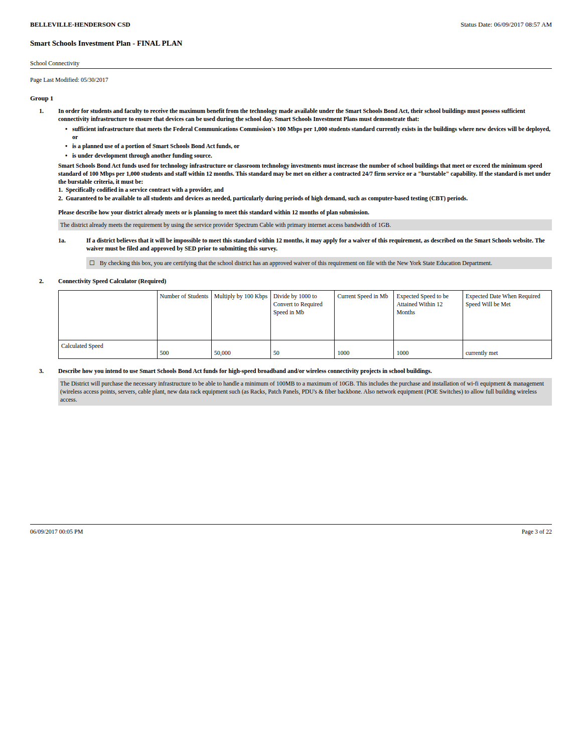BELLEVILLE-HENDERSON CSD
Status Date: 06/09/2017 08:57 AM
Smart Schools Investment Plan - FINAL PLAN
School Connectivity
Page Last Modified: 05/30/2017
Group 1
1.
In order for students and faculty to receive the maximum benefit from the technology made available under the Smart Schools Bond Act, their school buildings must possess sufficient connectivity infrastructure to ensure that devices can be used during the school day. Smart Schools Investment Plans must demonstrate that:
sufficient infrastructure that meets the Federal Communications Commission's 100 Mbps per 1,000 students standard currently exists in the buildings where new devices will be deployed, or
is a planned use of a portion of Smart Schools Bond Act funds, or
is under development through another funding source.
Smart Schools Bond Act funds used for technology infrastructure or classroom technology investments must increase the number of school buildings that meet or exceed the minimum speed standard of 100 Mbps per 1,000 students and staff within 12 months. This standard may be met on either a contracted 24/7 firm service or a "burstable" capability. If the standard is met under the burstable criteria, it must be:
1. Specifically codified in a service contract with a provider, and
2. Guaranteed to be available to all students and devices as needed, particularly during periods of high demand, such as computer-based testing (CBT) periods.
Please describe how your district already meets or is planning to meet this standard within 12 months of plan submission.
The district already meets the requirement by using the service provider Spectrum Cable with primary internet access bandwidth of 1GB.
1a.
If a district believes that it will be impossible to meet this standard within 12 months, it may apply for a waiver of this requirement, as described on the Smart Schools website. The waiver must be filed and approved by SED prior to submitting this survey.
☐ By checking this box, you are certifying that the school district has an approved waiver of this requirement on file with the New York State Education Department.
2.
Connectivity Speed Calculator (Required)
| | Number of Students | Multiply by 100 Kbps | Divide by 1000 to Convert to Required Speed in Mb | Current Speed in Mb | Expected Speed to be Attained Within 12 Months | Expected Date When Required Speed Will be Met |
| --- | --- | --- | --- | --- | --- | --- |
| Calculated Speed | 500 | 50,000 | 50 | 1000 | 1000 | currently met |
3.
Describe how you intend to use Smart Schools Bond Act funds for high-speed broadband and/or wireless connectivity projects in school buildings.
The District will purchase the necessary infrastructure to be able to handle a minimum of 100MB to a maximum of 10GB. This includes the purchase and installation of wi-fi equipment & management (wireless access points, servers, cable plant, new data rack equipment such (as Racks, Patch Panels, PDU's & fiber backbone. Also network equipment (POE Switches) to allow full building wireless access.
06/09/2017 00:05 PM
Page 3 of 22